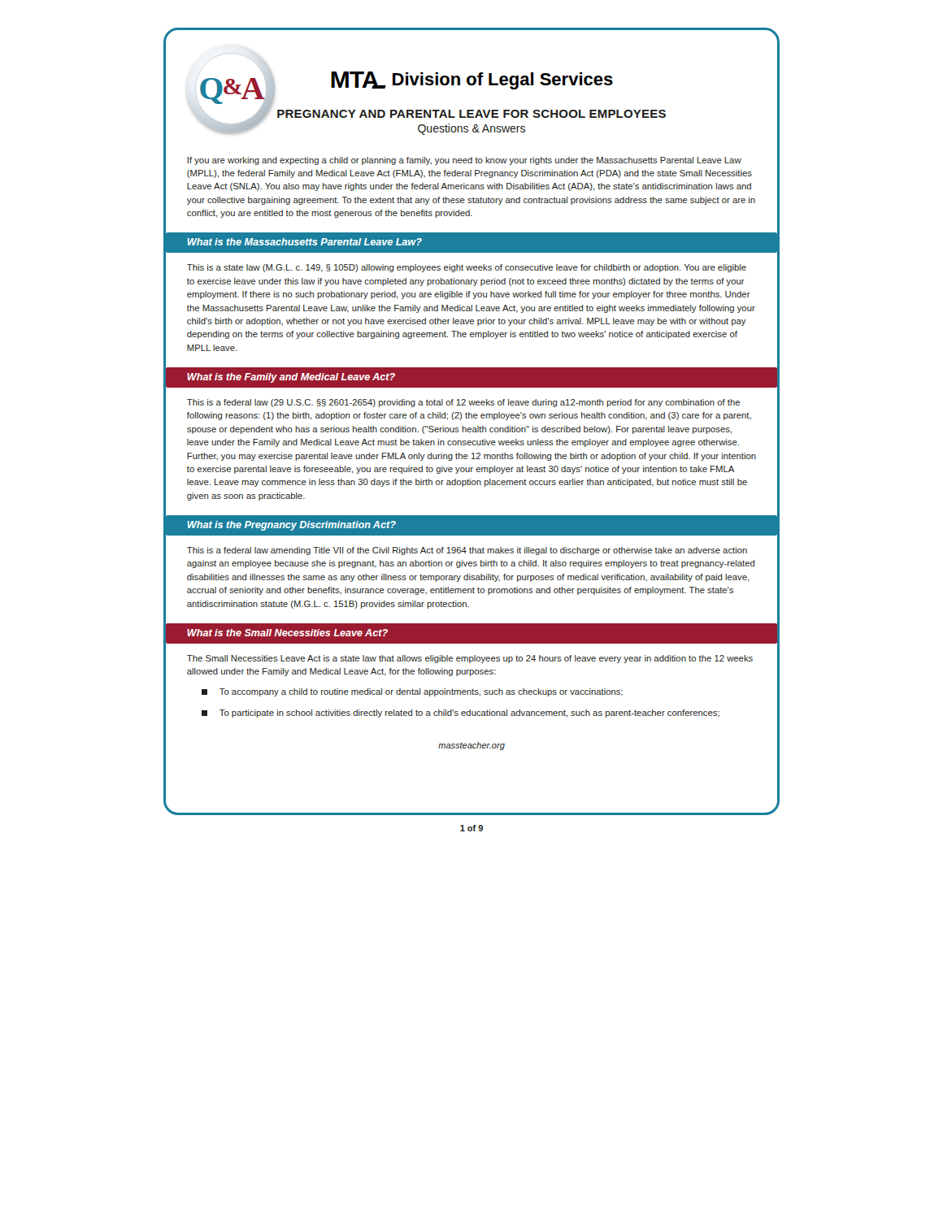Q&A
MTA Division of Legal Services
PREGNANCY AND PARENTAL LEAVE FOR SCHOOL EMPLOYEES
Questions & Answers
If you are working and expecting a child or planning a family, you need to know your rights under the Massachusetts Parental Leave Law (MPLL), the federal Family and Medical Leave Act (FMLA), the federal Pregnancy Discrimination Act (PDA) and the state Small Necessities Leave Act (SNLA). You also may have rights under the federal Americans with Disabilities Act (ADA), the state's antidiscrimination laws and your collective bargaining agreement. To the extent that any of these statutory and contractual provisions address the same subject or are in conflict, you are entitled to the most generous of the benefits provided.
What is the Massachusetts Parental Leave Law?
This is a state law (M.G.L. c. 149, § 105D) allowing employees eight weeks of consecutive leave for childbirth or adoption. You are eligible to exercise leave under this law if you have completed any probationary period (not to exceed three months) dictated by the terms of your employment. If there is no such probationary period, you are eligible if you have worked full time for your employer for three months. Under the Massachusetts Parental Leave Law, unlike the Family and Medical Leave Act, you are entitled to eight weeks immediately following your child's birth or adoption, whether or not you have exercised other leave prior to your child's arrival. MPLL leave may be with or without pay depending on the terms of your collective bargaining agreement. The employer is entitled to two weeks' notice of anticipated exercise of MPLL leave.
What is the Family and Medical Leave Act?
This is a federal law (29 U.S.C. §§ 2601-2654) providing a total of 12 weeks of leave during a12-month period for any combination of the following reasons: (1) the birth, adoption or foster care of a child; (2) the employee's own serious health condition, and (3) care for a parent, spouse or dependent who has a serious health condition. ("Serious health condition" is described below). For parental leave purposes, leave under the Family and Medical Leave Act must be taken in consecutive weeks unless the employer and employee agree otherwise. Further, you may exercise parental leave under FMLA only during the 12 months following the birth or adoption of your child. If your intention to exercise parental leave is foreseeable, you are required to give your employer at least 30 days' notice of your intention to take FMLA leave. Leave may commence in less than 30 days if the birth or adoption placement occurs earlier than anticipated, but notice must still be given as soon as practicable.
What is the Pregnancy Discrimination Act?
This is a federal law amending Title VII of the Civil Rights Act of 1964 that makes it illegal to discharge or otherwise take an adverse action against an employee because she is pregnant, has an abortion or gives birth to a child. It also requires employers to treat pregnancy-related disabilities and illnesses the same as any other illness or temporary disability, for purposes of medical verification, availability of paid leave, accrual of seniority and other benefits, insurance coverage, entitlement to promotions and other perquisites of employment. The state's antidiscrimination statute (M.G.L. c. 151B) provides similar protection.
What is the Small Necessities Leave Act?
The Small Necessities Leave Act is a state law that allows eligible employees up to 24 hours of leave every year in addition to the 12 weeks allowed under the Family and Medical Leave Act, for the following purposes:
To accompany a child to routine medical or dental appointments, such as checkups or vaccinations;
To participate in school activities directly related to a child's educational advancement, such as parent-teacher conferences;
massteacher.org
1 of 9